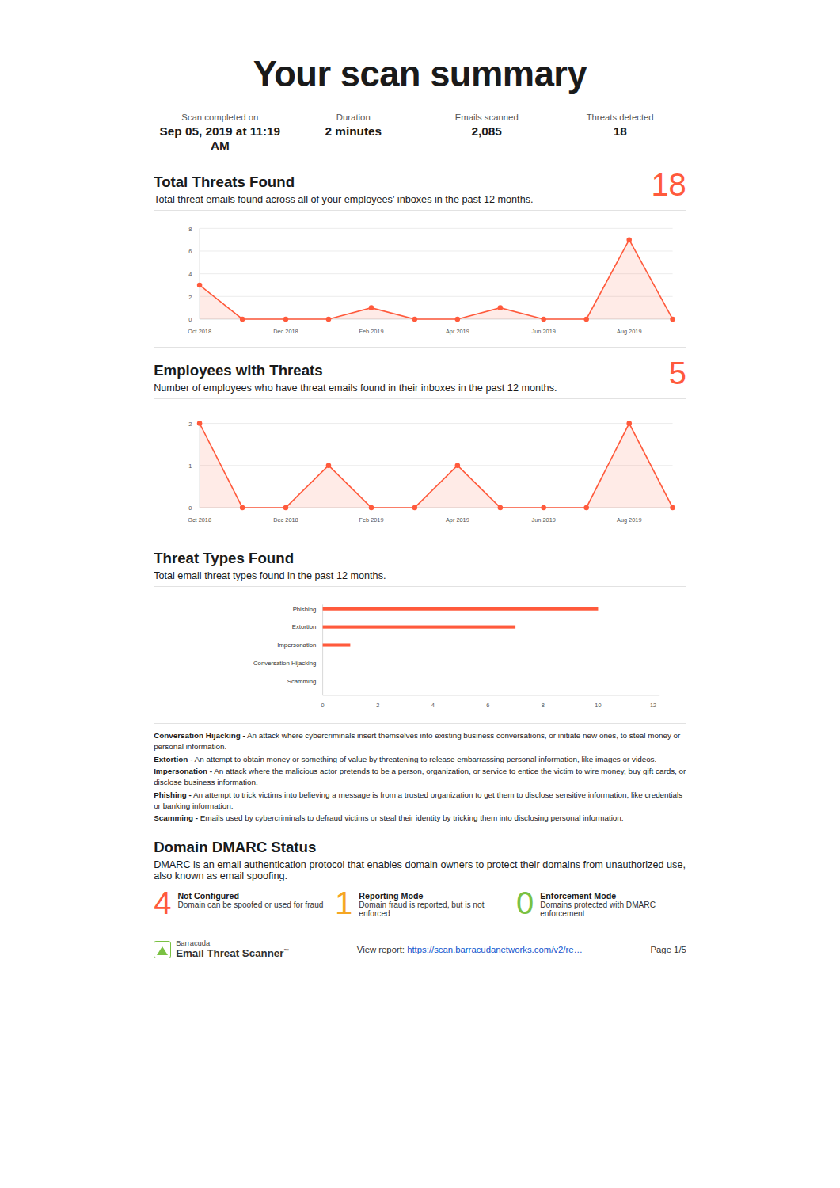Your scan summary
Scan completed on
Sep 05, 2019 at 11:19 AM
Duration
2 minutes
Emails scanned
2,085
Threats detected
18
18
Total Threats Found
Total threat emails found across all of your employees' inboxes in the past 12 months.
8 6 4 2 0 Oct 2018 Dec 2018 Feb 2019 Apr 2019 Jun 2019 Aug 2019
5
Employees with Threats
Number of employees who have threat emails found in their inboxes in the past 12 months.
2 1 0 Oct 2018 Dec 2018 Feb 2019 Apr 2019 Jun 2019 Aug 2019
Threat Types Found
Total email threat types found in the past 12 months.
Phishing Extortion Impersonation Conversation Hijacking Scamming 0 2 4 6 8 10 12
Conversation Hijacking - An attack where cybercriminals insert themselves into existing business conversations, or initiate new ones, to steal money or personal information.
Extortion - An attempt to obtain money or something of value by threatening to release embarrassing personal information, like images or videos.
Impersonation - An attack where the malicious actor pretends to be a person, organization, or service to entice the victim to wire money, buy gift cards, or disclose business information.
Phishing - An attempt to trick victims into believing a message is from a trusted organization to get them to disclose sensitive information, like credentials or banking information.
Scamming - Emails used by cybercriminals to defraud victims or steal their identity by tricking them into disclosing personal information.
Domain DMARC Status
DMARC is an email authentication protocol that enables domain owners to protect their domains from unauthorized use, also known as email spoofing.
4
Not Configured
Domain can be spoofed or used for fraud
1
Reporting Mode
Domain fraud is reported, but is not enforced
0
Enforcement Mode
Domains protected with DMARC enforcement
Barracuda
Email Threat Scanner™
View report: https://scan.barracudanetworks.com/v2/re…
Page 1/5